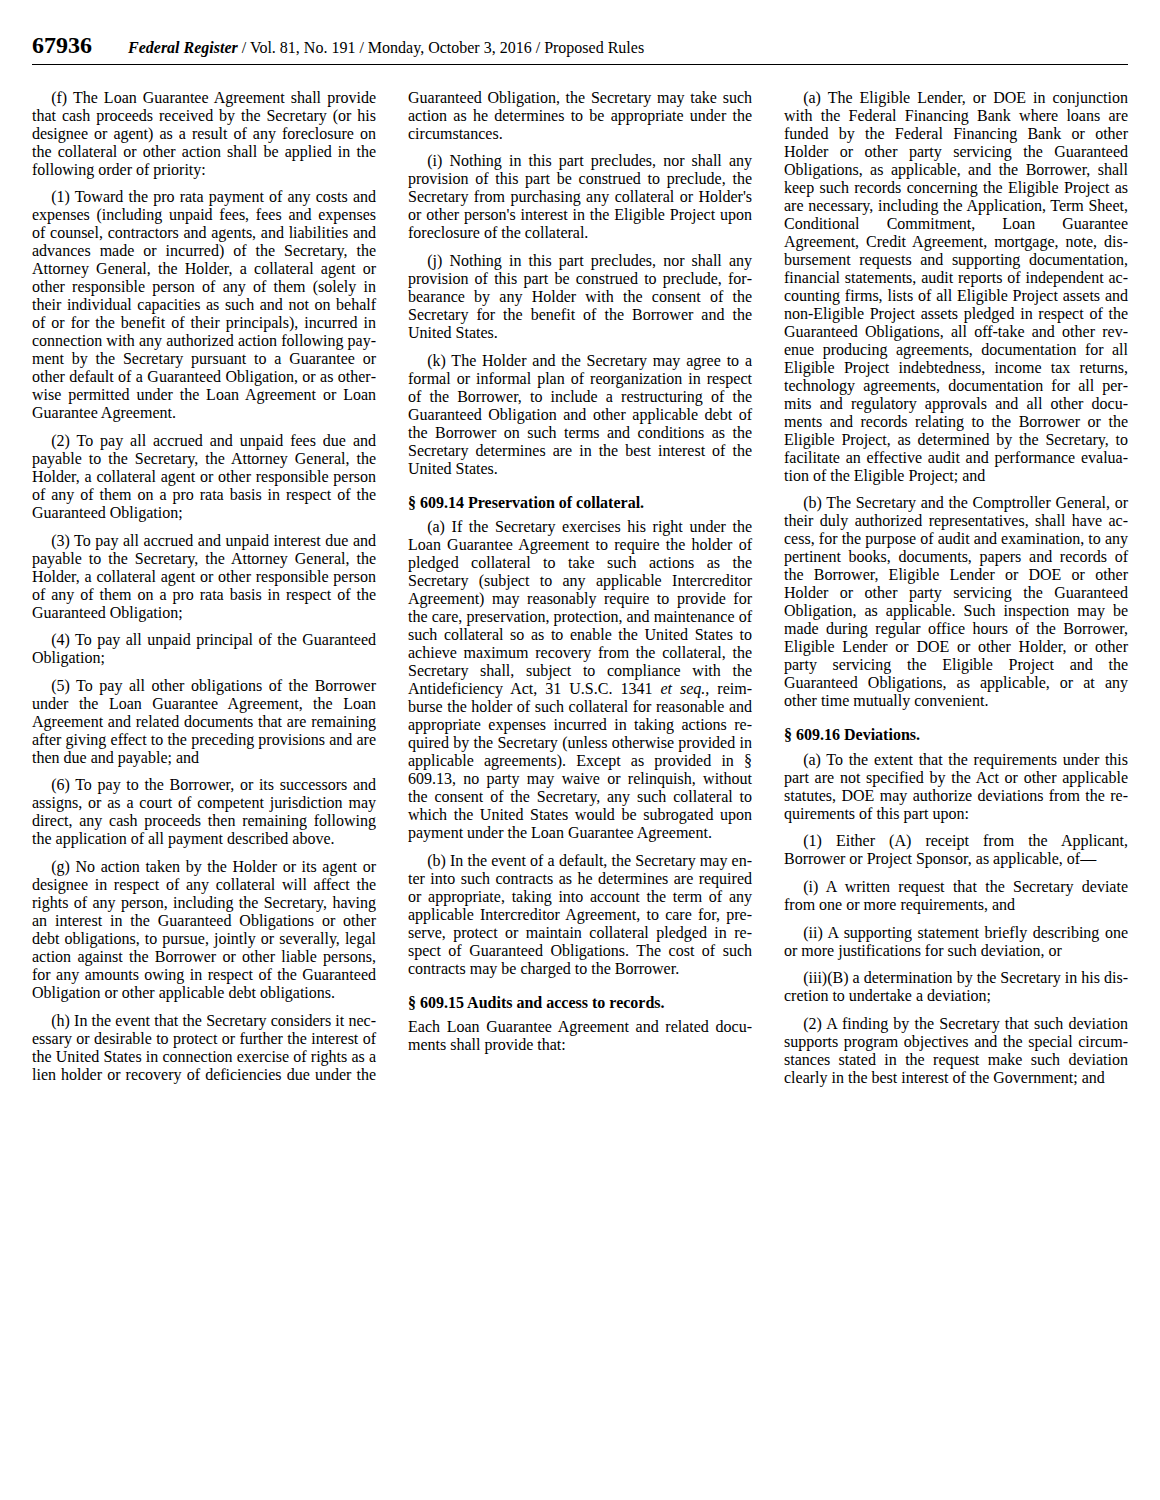67936
Federal Register / Vol. 81, No. 191 / Monday, October 3, 2016 / Proposed Rules
(f) The Loan Guarantee Agreement shall provide that cash proceeds received by the Secretary (or his designee or agent) as a result of any foreclosure on the collateral or other action shall be applied in the following order of priority:
(1) Toward the pro rata payment of any costs and expenses (including unpaid fees, fees and expenses of counsel, contractors and agents, and liabilities and advances made or incurred) of the Secretary, the Attorney General, the Holder, a collateral agent or other responsible person of any of them (solely in their individual capacities as such and not on behalf of or for the benefit of their principals), incurred in connection with any authorized action following payment by the Secretary pursuant to a Guarantee or other default of a Guaranteed Obligation, or as otherwise permitted under the Loan Agreement or Loan Guarantee Agreement.
(2) To pay all accrued and unpaid fees due and payable to the Secretary, the Attorney General, the Holder, a collateral agent or other responsible person of any of them on a pro rata basis in respect of the Guaranteed Obligation;
(3) To pay all accrued and unpaid interest due and payable to the Secretary, the Attorney General, the Holder, a collateral agent or other responsible person of any of them on a pro rata basis in respect of the Guaranteed Obligation;
(4) To pay all unpaid principal of the Guaranteed Obligation;
(5) To pay all other obligations of the Borrower under the Loan Guarantee Agreement, the Loan Agreement and related documents that are remaining after giving effect to the preceding provisions and are then due and payable; and
(6) To pay to the Borrower, or its successors and assigns, or as a court of competent jurisdiction may direct, any cash proceeds then remaining following the application of all payment described above.
(g) No action taken by the Holder or its agent or designee in respect of any collateral will affect the rights of any person, including the Secretary, having an interest in the Guaranteed Obligations or other debt obligations, to pursue, jointly or severally, legal action against the Borrower or other liable persons, for any amounts owing in respect of the Guaranteed Obligation or other applicable debt obligations.
(h) In the event that the Secretary considers it necessary or desirable to protect or further the interest of the United States in connection exercise of rights as a lien holder or recovery of deficiencies due under the Guaranteed Obligation, the Secretary may take such action as he determines to be appropriate under the circumstances.
(i) Nothing in this part precludes, nor shall any provision of this part be construed to preclude, the Secretary from purchasing any collateral or Holder's or other person's interest in the Eligible Project upon foreclosure of the collateral.
(j) Nothing in this part precludes, nor shall any provision of this part be construed to preclude, forbearance by any Holder with the consent of the Secretary for the benefit of the Borrower and the United States.
(k) The Holder and the Secretary may agree to a formal or informal plan of reorganization in respect of the Borrower, to include a restructuring of the Guaranteed Obligation and other applicable debt of the Borrower on such terms and conditions as the Secretary determines are in the best interest of the United States.
§ 609.14 Preservation of collateral.
(a) If the Secretary exercises his right under the Loan Guarantee Agreement to require the holder of pledged collateral to take such actions as the Secretary (subject to any applicable Intercreditor Agreement) may reasonably require to provide for the care, preservation, protection, and maintenance of such collateral so as to enable the United States to achieve maximum recovery from the collateral, the Secretary shall, subject to compliance with the Antideficiency Act, 31 U.S.C. 1341 et seq., reimburse the holder of such collateral for reasonable and appropriate expenses incurred in taking actions required by the Secretary (unless otherwise provided in applicable agreements). Except as provided in § 609.13, no party may waive or relinquish, without the consent of the Secretary, any such collateral to which the United States would be subrogated upon payment under the Loan Guarantee Agreement.
(b) In the event of a default, the Secretary may enter into such contracts as he determines are required or appropriate, taking into account the term of any applicable Intercreditor Agreement, to care for, preserve, protect or maintain collateral pledged in respect of Guaranteed Obligations. The cost of such contracts may be charged to the Borrower.
§ 609.15 Audits and access to records.
Each Loan Guarantee Agreement and related documents shall provide that:
(a) The Eligible Lender, or DOE in conjunction with the Federal Financing Bank where loans are funded by the Federal Financing Bank or other Holder or other party servicing the Guaranteed Obligations, as applicable, and the Borrower, shall keep such records concerning the Eligible Project as are necessary, including the Application, Term Sheet, Conditional Commitment, Loan Guarantee Agreement, Credit Agreement, mortgage, note, disbursement requests and supporting documentation, financial statements, audit reports of independent accounting firms, lists of all Eligible Project assets and non-Eligible Project assets pledged in respect of the Guaranteed Obligations, all off-take and other revenue producing agreements, documentation for all Eligible Project indebtedness, income tax returns, technology agreements, documentation for all permits and regulatory approvals and all other documents and records relating to the Borrower or the Eligible Project, as determined by the Secretary, to facilitate an effective audit and performance evaluation of the Eligible Project; and
(b) The Secretary and the Comptroller General, or their duly authorized representatives, shall have access, for the purpose of audit and examination, to any pertinent books, documents, papers and records of the Borrower, Eligible Lender or DOE or other Holder or other party servicing the Guaranteed Obligation, as applicable. Such inspection may be made during regular office hours of the Borrower, Eligible Lender or DOE or other Holder, or other party servicing the Eligible Project and the Guaranteed Obligations, as applicable, or at any other time mutually convenient.
§ 609.16 Deviations.
(a) To the extent that the requirements under this part are not specified by the Act or other applicable statutes, DOE may authorize deviations from the requirements of this part upon:
(1) Either (A) receipt from the Applicant, Borrower or Project Sponsor, as applicable, of—
(i) A written request that the Secretary deviate from one or more requirements, and
(ii) A supporting statement briefly describing one or more justifications for such deviation, or
(iii)(B) a determination by the Secretary in his discretion to undertake a deviation;
(2) A finding by the Secretary that such deviation supports program objectives and the special circumstances stated in the request make such deviation clearly in the best interest of the Government; and